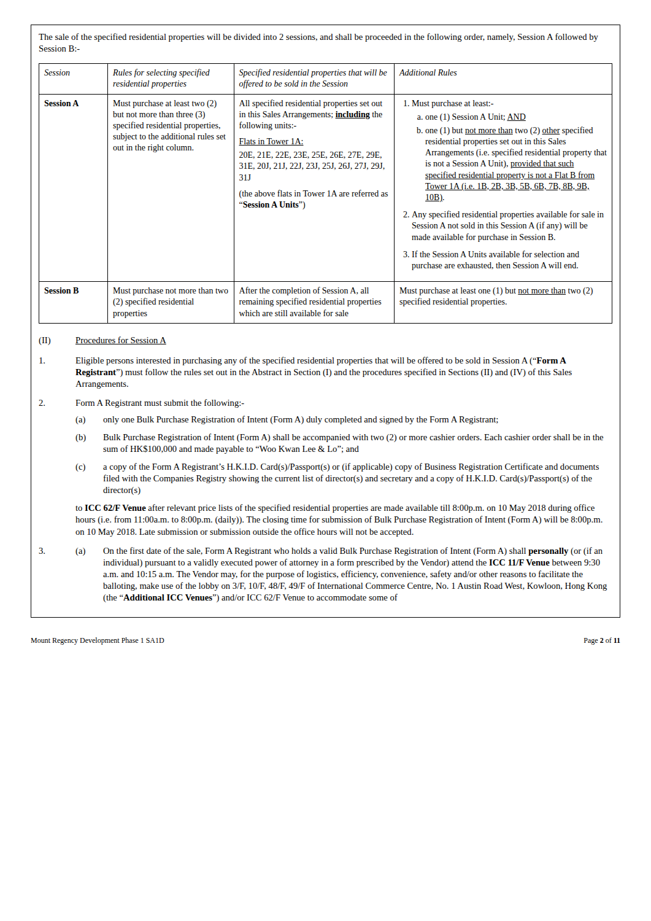The sale of the specified residential properties will be divided into 2 sessions, and shall be proceeded in the following order, namely, Session A followed by Session B:-
| Session | Rules for selecting specified residential properties | Specified residential properties that will be offered to be sold in the Session | Additional Rules |
| --- | --- | --- | --- |
| Session A | Must purchase at least two (2) but not more than three (3) specified residential properties, subject to the additional rules set out in the right column. | All specified residential properties set out in this Sales Arrangements; including the following units:- Flats in Tower 1A: 20E, 21E, 22E, 23E, 25E, 26E, 27E, 29E, 31E, 20J, 21J, 22J, 23J, 25J, 26J, 27J, 29J, 31J (the above flats in Tower 1A are referred as “ Session A Units ”) | Must purchase at least:- one (1) Session A Unit; AND one (1) but not more than two (2) other specified residential properties set out in this Sales Arrangements (i.e. specified residential property that is not a Session A Unit), provided that such specified residential property is not a Flat B from Tower 1A (i.e. 1B, 2B, 3B, 5B, 6B, 7B, 8B, 9B, 10B) . Any specified residential properties available for sale in Session A not sold in this Session A (if any) will be made available for purchase in Session B. If the Session A Units available for selection and purchase are exhausted, then Session A will end. |
| Session B | Must purchase not more than two (2) specified residential properties | After the completion of Session A, all remaining specified residential properties which are still available for sale | Must purchase at least one (1) but not more than two (2) specified residential properties. |
(II) Procedures for Session A
1. Eligible persons interested in purchasing any of the specified residential properties that will be offered to be sold in Session A (“Form A Registrant”) must follow the rules set out in the Abstract in Section (I) and the procedures specified in Sections (II) and (IV) of this Sales Arrangements.
2. Form A Registrant must submit the following:-
(a) only one Bulk Purchase Registration of Intent (Form A) duly completed and signed by the Form A Registrant;
(b) Bulk Purchase Registration of Intent (Form A) shall be accompanied with two (2) or more cashier orders. Each cashier order shall be in the sum of HK$100,000 and made payable to “Woo Kwan Lee & Lo”; and
(c) a copy of the Form A Registrant’s H.K.I.D. Card(s)/Passport(s) or (if applicable) copy of Business Registration Certificate and documents filed with the Companies Registry showing the current list of director(s) and secretary and a copy of H.K.I.D. Card(s)/Passport(s) of the director(s)
to ICC 62/F Venue after relevant price lists of the specified residential properties are made available till 8:00p.m. on 10 May 2018 during office hours (i.e. from 11:00a.m. to 8:00p.m. (daily)). The closing time for submission of Bulk Purchase Registration of Intent (Form A) will be 8:00p.m. on 10 May 2018. Late submission or submission outside the office hours will not be accepted.
3.
(a) On the first date of the sale, Form A Registrant who holds a valid Bulk Purchase Registration of Intent (Form A) shall personally (or (if an individual) pursuant to a validly executed power of attorney in a form prescribed by the Vendor) attend the ICC 11/F Venue between 9:30 a.m. and 10:15 a.m. The Vendor may, for the purpose of logistics, efficiency, convenience, safety and/or other reasons to facilitate the balloting, make use of the lobby on 3/F, 10/F, 48/F, 49/F of International Commerce Centre, No. 1 Austin Road West, Kowloon, Hong Kong (the “Additional ICC Venues”) and/or ICC 62/F Venue to accommodate some of
Mount Regency Development Phase 1 SA1D
Page 2 of 11